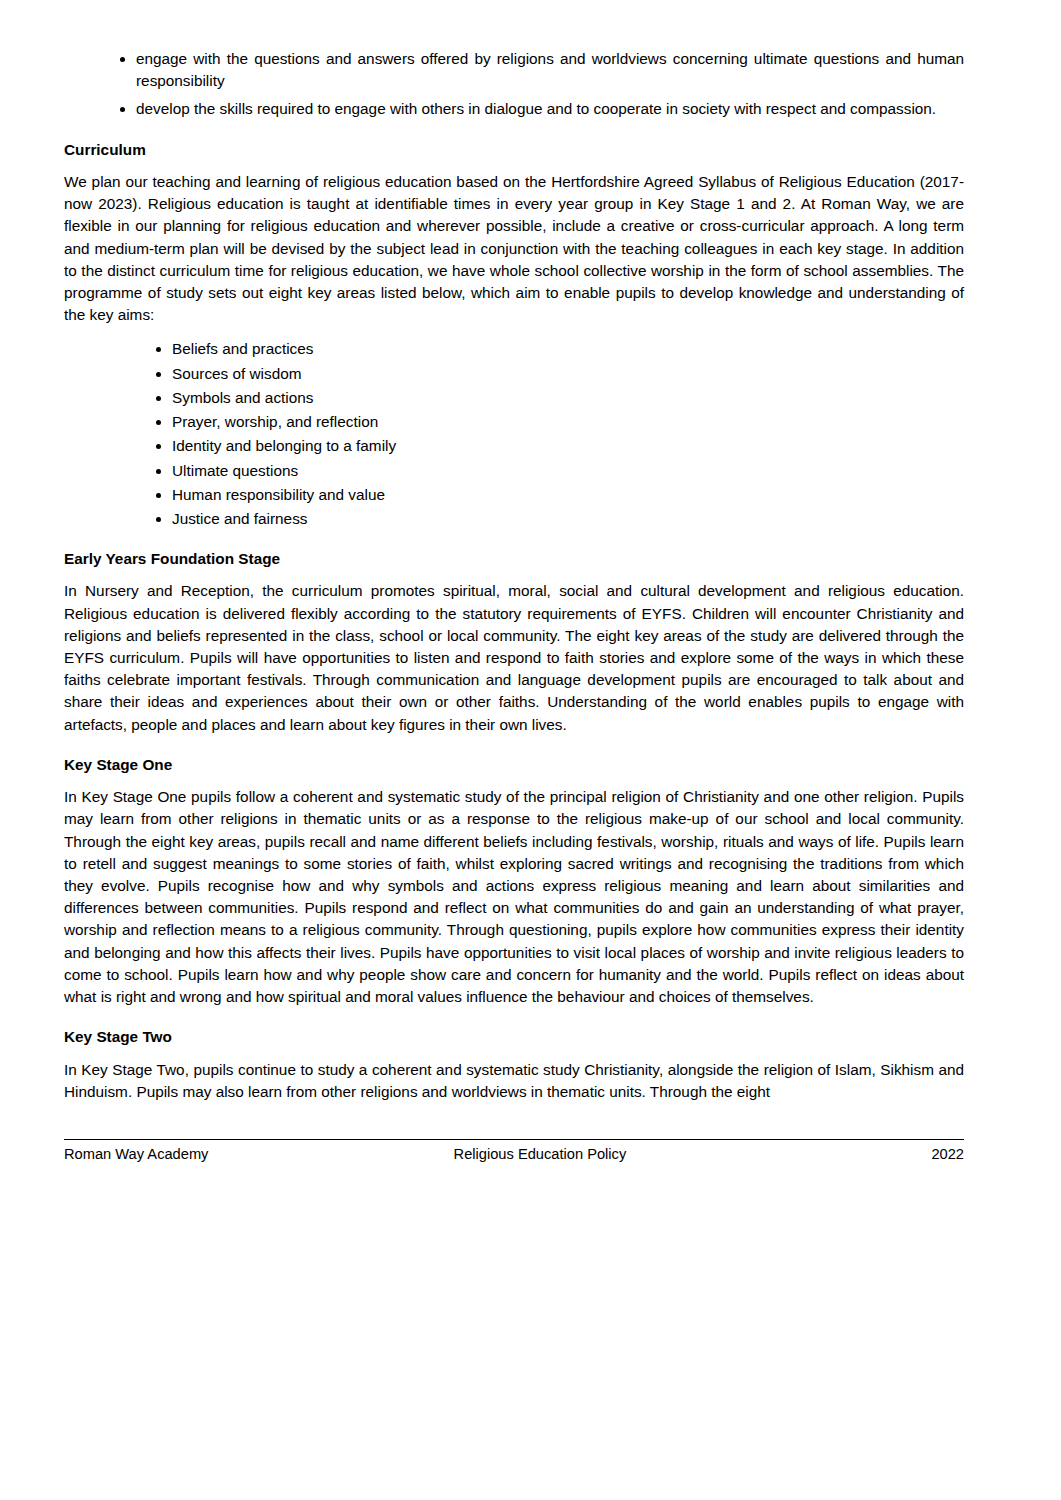engage with the questions and answers offered by religions and worldviews concerning ultimate questions and human responsibility
develop the skills required to engage with others in dialogue and to cooperate in society with respect and compassion.
Curriculum
We plan our teaching and learning of religious education based on the Hertfordshire Agreed Syllabus of Religious Education (2017- now 2023). Religious education is taught at identifiable times in every year group in Key Stage 1 and 2. At Roman Way, we are flexible in our planning for religious education and wherever possible, include a creative or cross-curricular approach. A long term and medium-term plan will be devised by the subject lead in conjunction with the teaching colleagues in each key stage. In addition to the distinct curriculum time for religious education, we have whole school collective worship in the form of school assemblies. The programme of study sets out eight key areas listed below, which aim to enable pupils to develop knowledge and understanding of the key aims:
Beliefs and practices
Sources of wisdom
Symbols and actions
Prayer, worship, and reflection
Identity and belonging to a family
Ultimate questions
Human responsibility and value
Justice and fairness
Early Years Foundation Stage
In Nursery and Reception, the curriculum promotes spiritual, moral, social and cultural development and religious education. Religious education is delivered flexibly according to the statutory requirements of EYFS. Children will encounter Christianity and religions and beliefs represented in the class, school or local community. The eight key areas of the study are delivered through the EYFS curriculum. Pupils will have opportunities to listen and respond to faith stories and explore some of the ways in which these faiths celebrate important festivals. Through communication and language development pupils are encouraged to talk about and share their ideas and experiences about their own or other faiths. Understanding of the world enables pupils to engage with artefacts, people and places and learn about key figures in their own lives.
Key Stage One
In Key Stage One pupils follow a coherent and systematic study of the principal religion of Christianity and one other religion. Pupils may learn from other religions in thematic units or as a response to the religious make-up of our school and local community. Through the eight key areas, pupils recall and name different beliefs including festivals, worship, rituals and ways of life. Pupils learn to retell and suggest meanings to some stories of faith, whilst exploring sacred writings and recognising the traditions from which they evolve. Pupils recognise how and why symbols and actions express religious meaning and learn about similarities and differences between communities. Pupils respond and reflect on what communities do and gain an understanding of what prayer, worship and reflection means to a religious community. Through questioning, pupils explore how communities express their identity and belonging and how this affects their lives. Pupils have opportunities to visit local places of worship and invite religious leaders to come to school. Pupils learn how and why people show care and concern for humanity and the world. Pupils reflect on ideas about what is right and wrong and how spiritual and moral values influence the behaviour and choices of themselves.
Key Stage Two
In Key Stage Two, pupils continue to study a coherent and systematic study Christianity, alongside the religion of Islam, Sikhism and Hinduism. Pupils may also learn from other religions and worldviews in thematic units. Through the eight
Roman Way Academy Religious Education Policy 2022